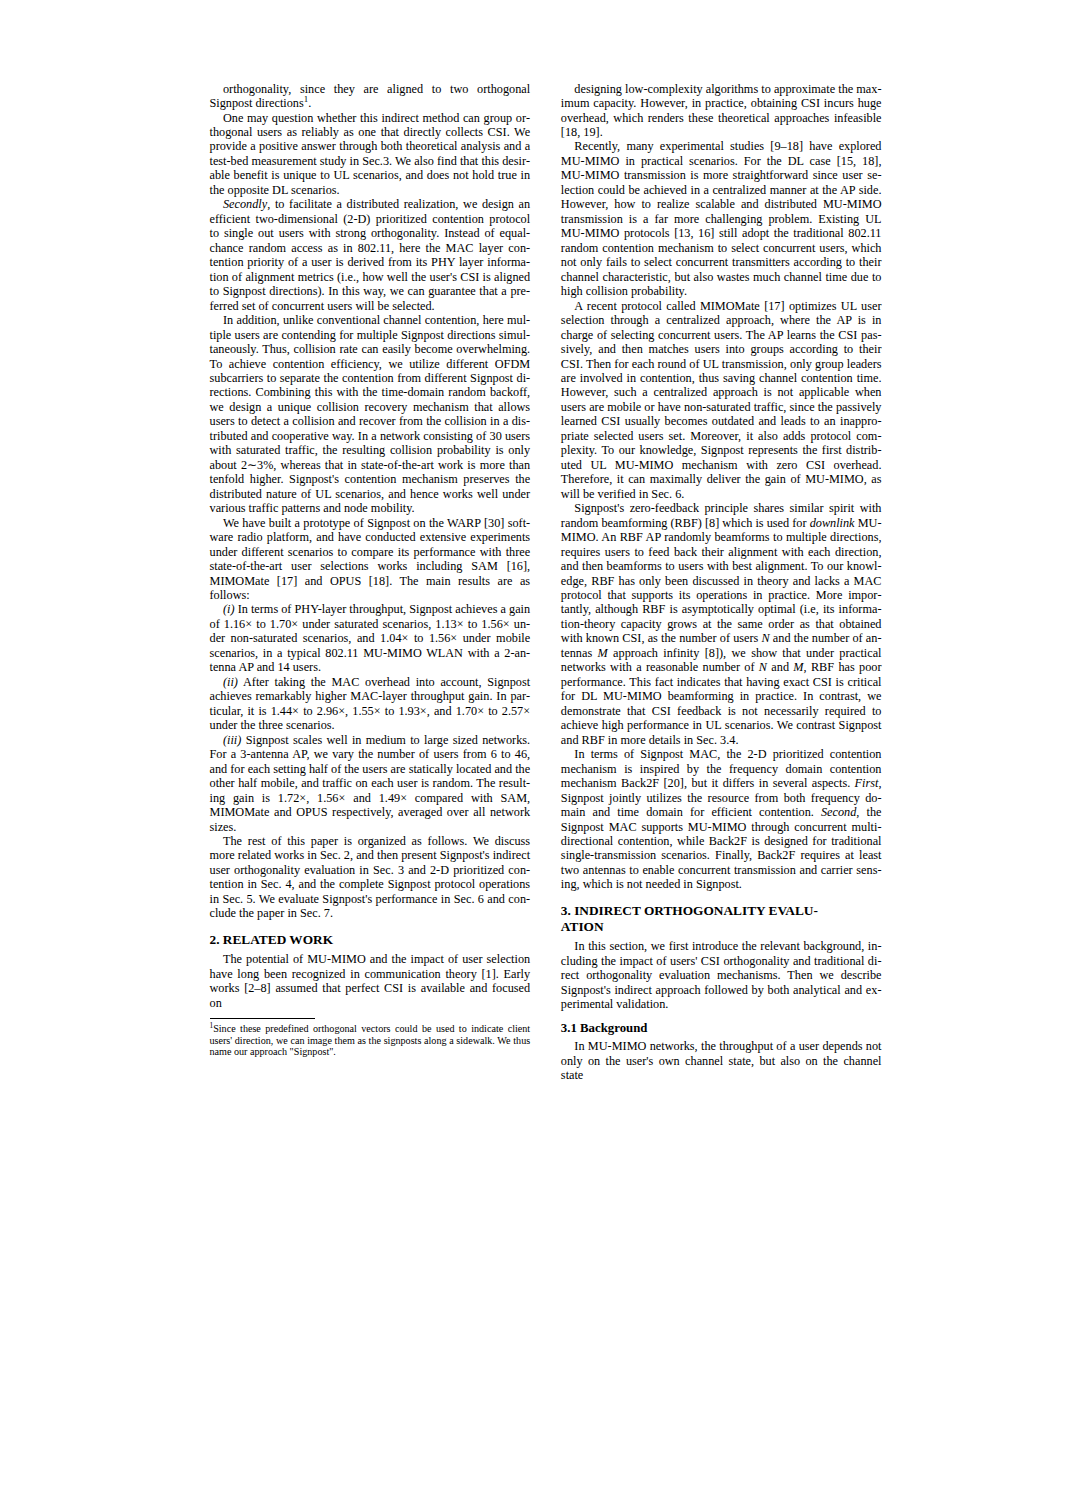orthogonality, since they are aligned to two orthogonal Signpost directions1.
One may question whether this indirect method can group orthogonal users as reliably as one that directly collects CSI. We provide a positive answer through both theoretical analysis and a test-bed measurement study in Sec.3. We also find that this desirable benefit is unique to UL scenarios, and does not hold true in the opposite DL scenarios.
Secondly, to facilitate a distributed realization, we design an efficient two-dimensional (2-D) prioritized contention protocol to single out users with strong orthogonality. Instead of equal-chance random access as in 802.11, here the MAC layer contention priority of a user is derived from its PHY layer information of alignment metrics (i.e., how well the user's CSI is aligned to Signpost directions). In this way, we can guarantee that a preferred set of concurrent users will be selected.
In addition, unlike conventional channel contention, here multiple users are contending for multiple Signpost directions simultaneously. Thus, collision rate can easily become overwhelming. To achieve contention efficiency, we utilize different OFDM subcarriers to separate the contention from different Signpost directions. Combining this with the time-domain random backoff, we design a unique collision recovery mechanism that allows users to detect a collision and recover from the collision in a distributed and cooperative way. In a network consisting of 30 users with saturated traffic, the resulting collision probability is only about 2∼3%, whereas that in state-of-the-art work is more than tenfold higher. Signpost's contention mechanism preserves the distributed nature of UL scenarios, and hence works well under various traffic patterns and node mobility.
We have built a prototype of Signpost on the WARP [30] software radio platform, and have conducted extensive experiments under different scenarios to compare its performance with three state-of-the-art user selections works including SAM [16], MIMOMate [17] and OPUS [18]. The main results are as follows:
(i) In terms of PHY-layer throughput, Signpost achieves a gain of 1.16× to 1.70× under saturated scenarios, 1.13× to 1.56× under non-saturated scenarios, and 1.04× to 1.56× under mobile scenarios, in a typical 802.11 MU-MIMO WLAN with a 2-antenna AP and 14 users.
(ii) After taking the MAC overhead into account, Signpost achieves remarkably higher MAC-layer throughput gain. In particular, it is 1.44× to 2.96×, 1.55× to 1.93×, and 1.70× to 2.57× under the three scenarios.
(iii) Signpost scales well in medium to large sized networks. For a 3-antenna AP, we vary the number of users from 6 to 46, and for each setting half of the users are statically located and the other half mobile, and traffic on each user is random. The resulting gain is 1.72×, 1.56× and 1.49× compared with SAM, MIMOMate and OPUS respectively, averaged over all network sizes.
The rest of this paper is organized as follows. We discuss more related works in Sec. 2, and then present Signpost's indirect user orthogonality evaluation in Sec. 3 and 2-D prioritized contention in Sec. 4, and the complete Signpost protocol operations in Sec. 5. We evaluate Signpost's performance in Sec. 6 and conclude the paper in Sec. 7.
2. RELATED WORK
The potential of MU-MIMO and the impact of user selection have long been recognized in communication theory [1]. Early works [2–8] assumed that perfect CSI is available and focused on
1Since these predefined orthogonal vectors could be used to indicate client users' direction, we can image them as the signposts along a sidewalk. We thus name our approach "Signpost".
designing low-complexity algorithms to approximate the maximum capacity. However, in practice, obtaining CSI incurs huge overhead, which renders these theoretical approaches infeasible [18, 19].
Recently, many experimental studies [9–18] have explored MU-MIMO in practical scenarios. For the DL case [15, 18], MU-MIMO transmission is more straightforward since user selection could be achieved in a centralized manner at the AP side. However, how to realize scalable and distributed MU-MIMO transmission is a far more challenging problem. Existing UL MU-MIMO protocols [13, 16] still adopt the traditional 802.11 random contention mechanism to select concurrent users, which not only fails to select concurrent transmitters according to their channel characteristic, but also wastes much channel time due to high collision probability.
A recent protocol called MIMOMate [17] optimizes UL user selection through a centralized approach, where the AP is in charge of selecting concurrent users. The AP learns the CSI passively, and then matches users into groups according to their CSI. Then for each round of UL transmission, only group leaders are involved in contention, thus saving channel contention time. However, such a centralized approach is not applicable when users are mobile or have non-saturated traffic, since the passively learned CSI usually becomes outdated and leads to an inappropriate selected users set. Moreover, it also adds protocol complexity. To our knowledge, Signpost represents the first distributed UL MU-MIMO mechanism with zero CSI overhead. Therefore, it can maximally deliver the gain of MU-MIMO, as will be verified in Sec. 6.
Signpost's zero-feedback principle shares similar spirit with random beamforming (RBF) [8] which is used for downlink MU-MIMO. An RBF AP randomly beamforms to multiple directions, requires users to feed back their alignment with each direction, and then beamforms to users with best alignment. To our knowledge, RBF has only been discussed in theory and lacks a MAC protocol that supports its operations in practice. More importantly, although RBF is asymptotically optimal (i.e, its information-theory capacity grows at the same order as that obtained with known CSI, as the number of users N and the number of antennas M approach infinity [8]), we show that under practical networks with a reasonable number of N and M, RBF has poor performance. This fact indicates that having exact CSI is critical for DL MU-MIMO beamforming in practice. In contrast, we demonstrate that CSI feedback is not necessarily required to achieve high performance in UL scenarios. We contrast Signpost and RBF in more details in Sec. 3.4.
In terms of Signpost MAC, the 2-D prioritized contention mechanism is inspired by the frequency domain contention mechanism Back2F [20], but it differs in several aspects. First, Signpost jointly utilizes the resource from both frequency domain and time domain for efficient contention. Second, the Signpost MAC supports MU-MIMO through concurrent multi-directional contention, while Back2F is designed for traditional single-transmission scenarios. Finally, Back2F requires at least two antennas to enable concurrent transmission and carrier sensing, which is not needed in Signpost.
3. INDIRECT ORTHOGONALITY EVALU-
ATION
In this section, we first introduce the relevant background, including the impact of users' CSI orthogonality and traditional direct orthogonality evaluation mechanisms. Then we describe Signpost's indirect approach followed by both analytical and experimental validation.
3.1 Background
In MU-MIMO networks, the throughput of a user depends not only on the user's own channel state, but also on the channel state